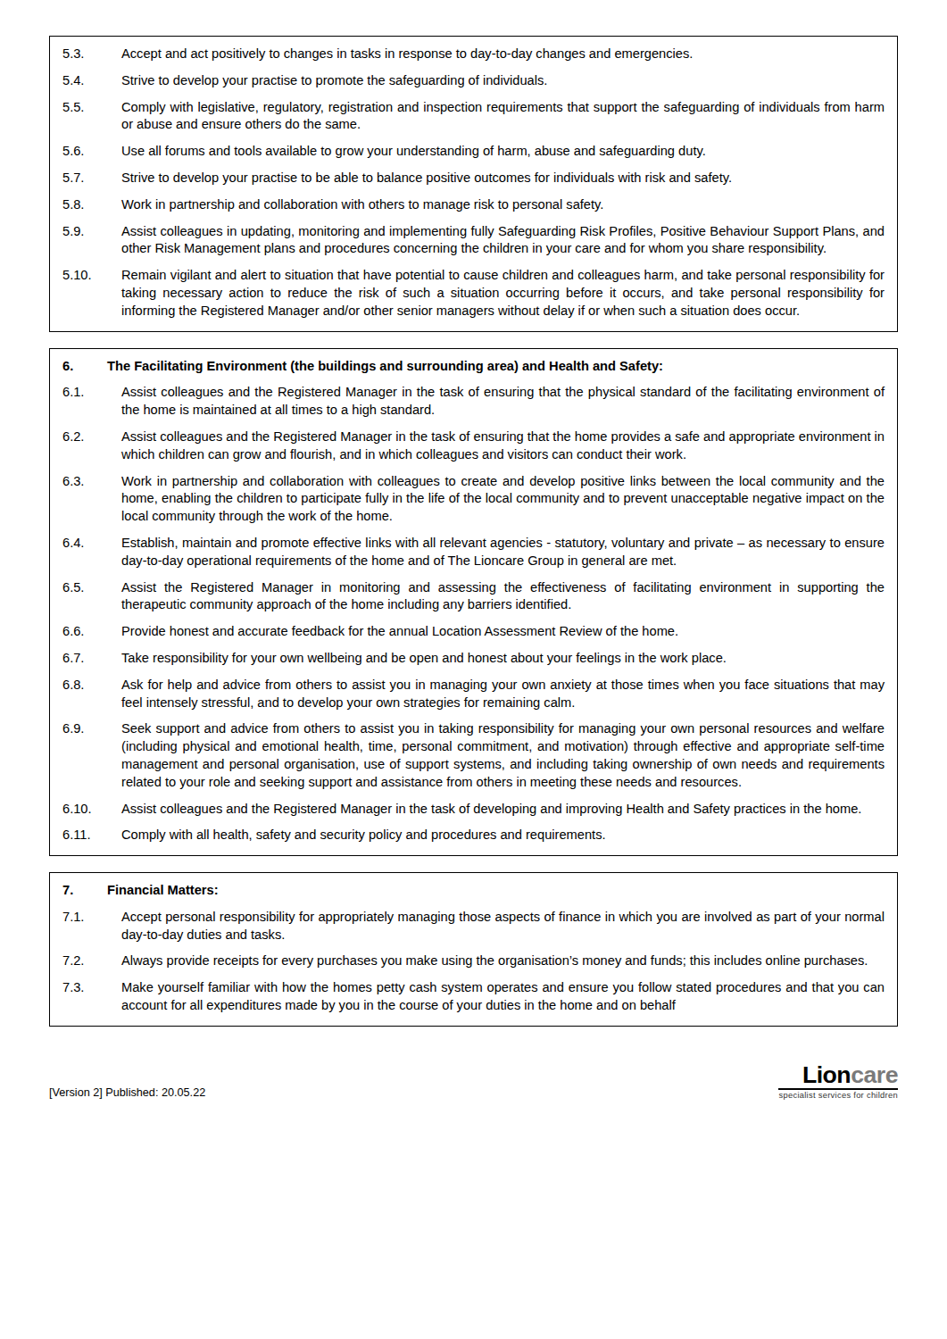5.3. Accept and act positively to changes in tasks in response to day-to-day changes and emergencies.
5.4. Strive to develop your practise to promote the safeguarding of individuals.
5.5. Comply with legislative, regulatory, registration and inspection requirements that support the safeguarding of individuals from harm or abuse and ensure others do the same.
5.6. Use all forums and tools available to grow your understanding of harm, abuse and safeguarding duty.
5.7. Strive to develop your practise to be able to balance positive outcomes for individuals with risk and safety.
5.8. Work in partnership and collaboration with others to manage risk to personal safety.
5.9. Assist colleagues in updating, monitoring and implementing fully Safeguarding Risk Profiles, Positive Behaviour Support Plans, and other Risk Management plans and procedures concerning the children in your care and for whom you share responsibility.
5.10. Remain vigilant and alert to situation that have potential to cause children and colleagues harm, and take personal responsibility for taking necessary action to reduce the risk of such a situation occurring before it occurs, and take personal responsibility for informing the Registered Manager and/or other senior managers without delay if or when such a situation does occur.
6. The Facilitating Environment (the buildings and surrounding area) and Health and Safety:
6.1. Assist colleagues and the Registered Manager in the task of ensuring that the physical standard of the facilitating environment of the home is maintained at all times to a high standard.
6.2. Assist colleagues and the Registered Manager in the task of ensuring that the home provides a safe and appropriate environment in which children can grow and flourish, and in which colleagues and visitors can conduct their work.
6.3. Work in partnership and collaboration with colleagues to create and develop positive links between the local community and the home, enabling the children to participate fully in the life of the local community and to prevent unacceptable negative impact on the local community through the work of the home.
6.4. Establish, maintain and promote effective links with all relevant agencies - statutory, voluntary and private – as necessary to ensure day-to-day operational requirements of the home and of The Lioncare Group in general are met.
6.5. Assist the Registered Manager in monitoring and assessing the effectiveness of facilitating environment in supporting the therapeutic community approach of the home including any barriers identified.
6.6. Provide honest and accurate feedback for the annual Location Assessment Review of the home.
6.7. Take responsibility for your own wellbeing and be open and honest about your feelings in the work place.
6.8. Ask for help and advice from others to assist you in managing your own anxiety at those times when you face situations that may feel intensely stressful, and to develop your own strategies for remaining calm.
6.9. Seek support and advice from others to assist you in taking responsibility for managing your own personal resources and welfare (including physical and emotional health, time, personal commitment, and motivation) through effective and appropriate self-time management and personal organisation, use of support systems, and including taking ownership of own needs and requirements related to your role and seeking support and assistance from others in meeting these needs and resources.
6.10. Assist colleagues and the Registered Manager in the task of developing and improving Health and Safety practices in the home.
6.11. Comply with all health, safety and security policy and procedures and requirements.
7. Financial Matters:
7.1. Accept personal responsibility for appropriately managing those aspects of finance in which you are involved as part of your normal day-to-day duties and tasks.
7.2. Always provide receipts for every purchases you make using the organisation’s money and funds; this includes online purchases.
7.3. Make yourself familiar with how the homes petty cash system operates and ensure you follow stated procedures and that you can account for all expenditures made by you in the course of your duties in the home and on behalf
[Version 2] Published: 20.05.22
Lioncare
specialist services for children